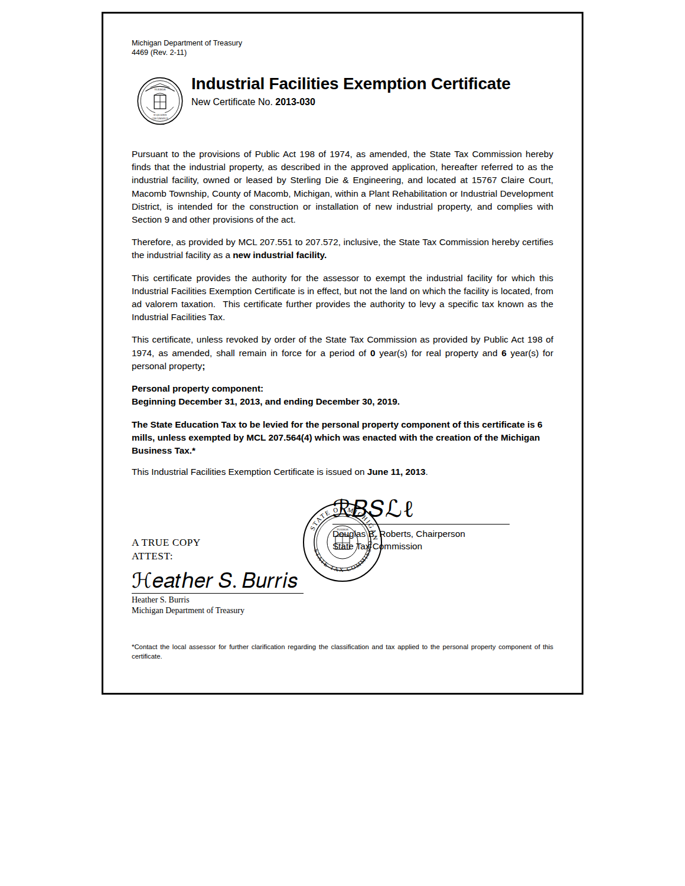Michigan Department of Treasury
4469 (Rev. 2-11)
Industrial Facilities Exemption Certificate
New Certificate No. 2013-030
Pursuant to the provisions of Public Act 198 of 1974, as amended, the State Tax Commission hereby finds that the industrial property, as described in the approved application, hereafter referred to as the industrial facility, owned or leased by Sterling Die & Engineering, and located at 15767 Claire Court, Macomb Township, County of Macomb, Michigan, within a Plant Rehabilitation or Industrial Development District, is intended for the construction or installation of new industrial property, and complies with Section 9 and other provisions of the act.
Therefore, as provided by MCL 207.551 to 207.572, inclusive, the State Tax Commission hereby certifies the industrial facility as a new industrial facility.
This certificate provides the authority for the assessor to exempt the industrial facility for which this Industrial Facilities Exemption Certificate is in effect, but not the land on which the facility is located, from ad valorem taxation. This certificate further provides the authority to levy a specific tax known as the Industrial Facilities Tax.
This certificate, unless revoked by order of the State Tax Commission as provided by Public Act 198 of 1974, as amended, shall remain in force for a period of 0 year(s) for real property and 6 year(s) for personal property;
Personal property component:
Beginning December 31, 2013, and ending December 30, 2019.
The State Education Tax to be levied for the personal property component of this certificate is 6 mills, unless exempted by MCL 207.564(4) which was enacted with the creation of the Michigan Business Tax.*
This Industrial Facilities Exemption Certificate is issued on June 11, 2013.
ℛ𝐵𝑆ℒℓ
Douglas B. Roberts, Chairperson
State Tax Commission
A TRUE COPY
ATTEST:
ℋ𝑒𝑎𝑡ℎ𝑒𝑟 𝑆. 𝐵𝑢𝑟𝑟𝑖𝑠
Heather S. Burris
Michigan Department of Treasury
*Contact the local assessor for further clarification regarding the classification and tax applied to the personal property component of this certificate.